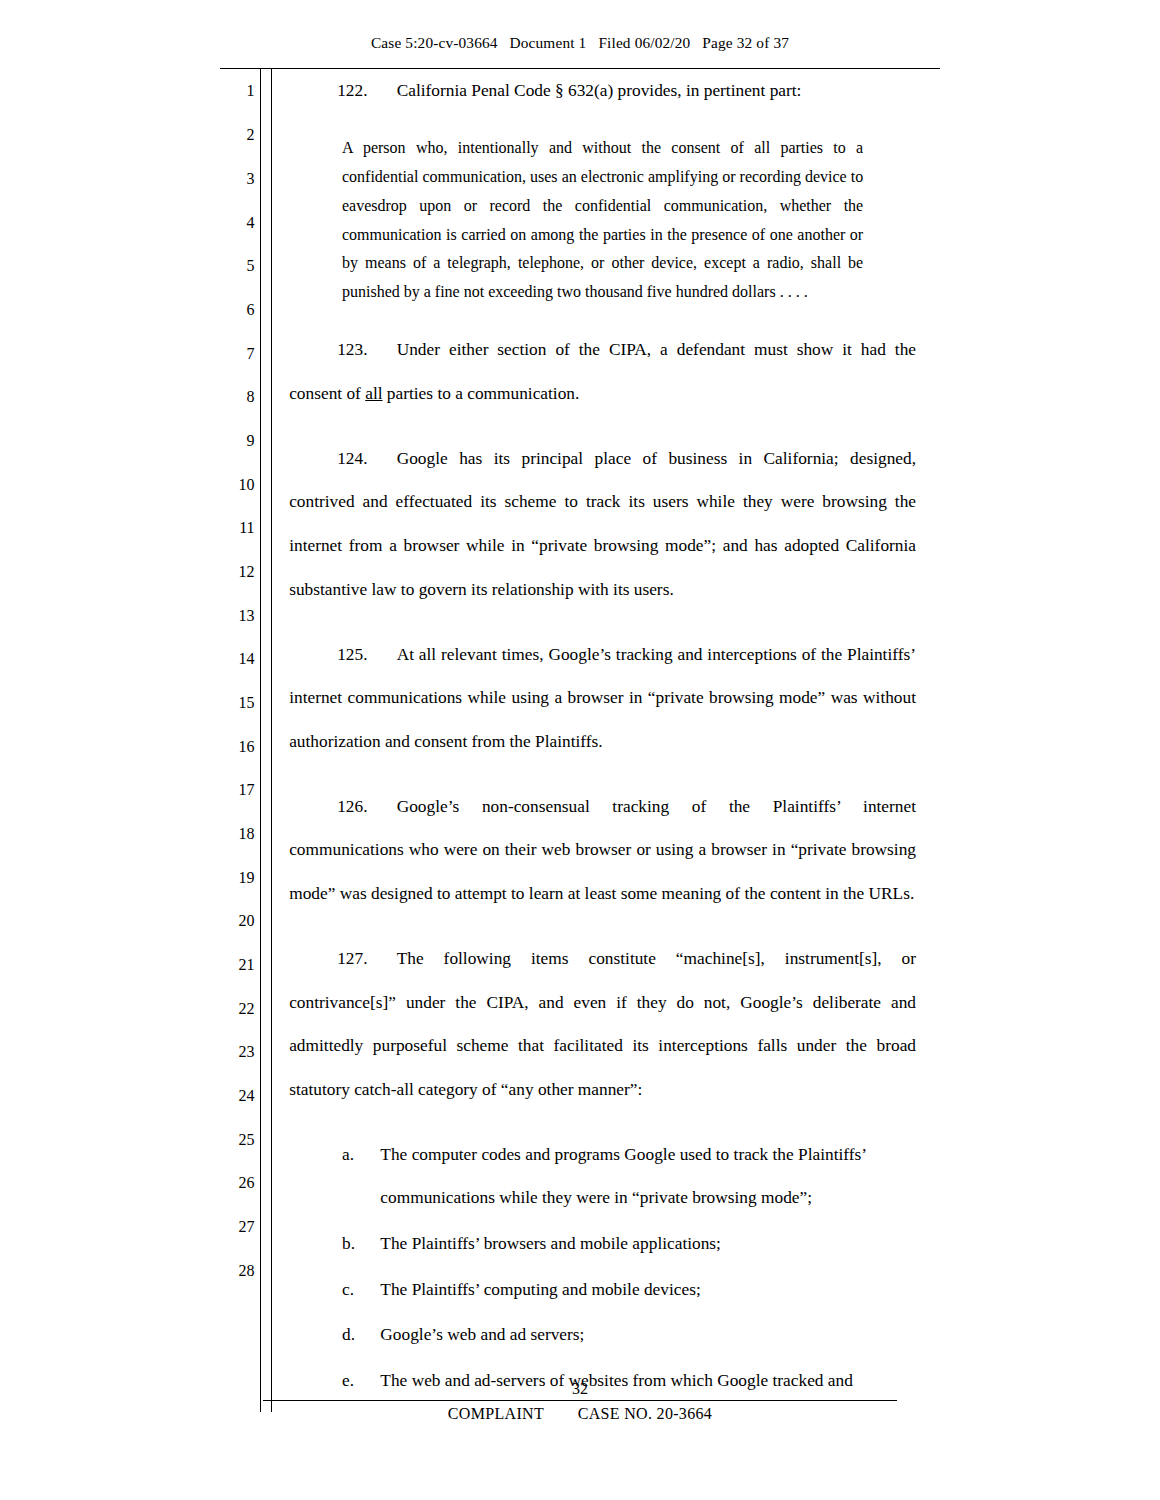Case 5:20-cv-03664 Document 1 Filed 06/02/20 Page 32 of 37
1
2
3
4
5
6
7
8
9
10
11
12
13
14
15
16
17
18
19
20
21
22
23
24
25
26
27
28
122. California Penal Code § 632(a) provides, in pertinent part:
A person who, intentionally and without the consent of all parties to a confidential communication, uses an electronic amplifying or recording device to eavesdrop upon or record the confidential communication, whether the communication is carried on among the parties in the presence of one another or by means of a telegraph, telephone, or other device, except a radio, shall be punished by a fine not exceeding two thousand five hundred dollars . . . .
123. Under either section of the CIPA, a defendant must show it had the consent of all parties to a communication.
124. Google has its principal place of business in California; designed, contrived and effectuated its scheme to track its users while they were browsing the internet from a browser while in “private browsing mode”; and has adopted California substantive law to govern its relationship with its users.
125. At all relevant times, Google’s tracking and interceptions of the Plaintiffs’ internet communications while using a browser in “private browsing mode” was without authorization and consent from the Plaintiffs.
126. Google’s non-consensual tracking of the Plaintiffs’ internet communications who were on their web browser or using a browser in “private browsing mode” was designed to attempt to learn at least some meaning of the content in the URLs.
127. The following items constitute “machine[s], instrument[s], or contrivance[s]” under the CIPA, and even if they do not, Google’s deliberate and admittedly purposeful scheme that facilitated its interceptions falls under the broad statutory catch-all category of “any other manner”:
a.
The computer codes and programs Google used to track the Plaintiffs’communications while they were in “private browsing mode”;
b.
The Plaintiffs’ browsers and mobile applications;
c.
The Plaintiffs’ computing and mobile devices;
d.
Google’s web and ad servers;
e.
The web and ad-servers of websites from which Google tracked and
32
COMPLAINT CASE NO. 20-3664